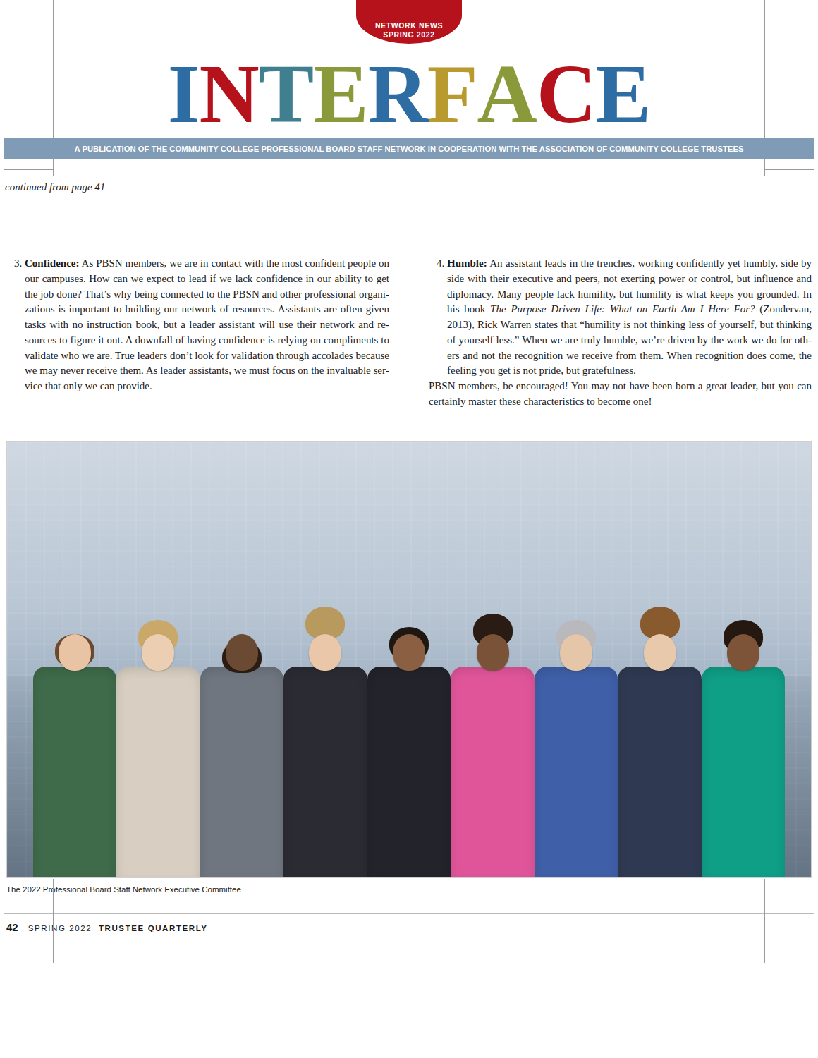NETWORK NEWS
SPRING 2022
INTERFACE
A PUBLICATION OF THE COMMUNITY COLLEGE PROFESSIONAL BOARD STAFF NETWORK IN COOPERATION WITH THE ASSOCIATION OF COMMUNITY COLLEGE TRUSTEES
continued from page 41
Confidence: As PBSN members, we are in contact with the most confident people on our campuses. How can we expect to lead if we lack confidence in our ability to get the job done? That’s why being connected to the PBSN and other professional organizations is important to building our network of resources. Assistants are often given tasks with no instruction book, but a leader assistant will use their network and resources to figure it out. A downfall of having confidence is relying on compliments to validate who we are. True leaders don’t look for validation through accolades because we may never receive them. As leader assistants, we must focus on the invaluable service that only we can provide.
Humble: An assistant leads in the trenches, working confidently yet humbly, side by side with their executive and peers, not exerting power or control, but influence and diplomacy. Many people lack humility, but humility is what keeps you grounded. In his book The Purpose Driven Life: What on Earth Am I Here For? (Zondervan, 2013), Rick Warren states that “humility is not thinking less of yourself, but thinking of yourself less.” When we are truly humble, we’re driven by the work we do for others and not the recognition we receive from them. When recognition does come, the feeling you get is not pride, but gratefulness.
PBSN members, be encouraged! You may not have been born a great leader, but you can certainly master these characteristics to become one!
The 2022 Professional Board Staff Network Executive Committee
42 SPRING 2022 TRUSTEE QUARTERLY